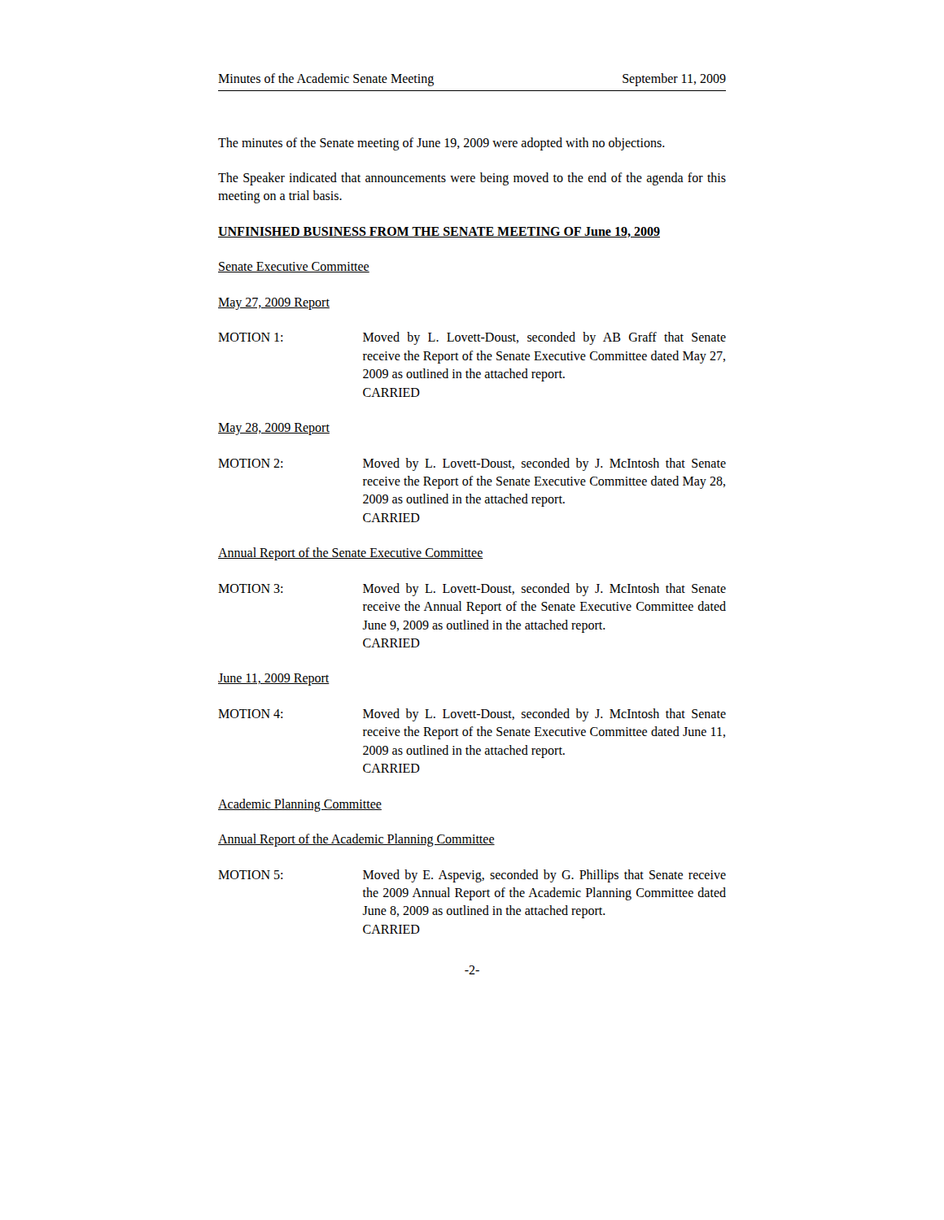Minutes of the Academic Senate Meeting
September 11, 2009
The minutes of the Senate meeting of June 19, 2009 were adopted with no objections.
The Speaker indicated that announcements were being moved to the end of the agenda for this meeting on a trial basis.
UNFINISHED BUSINESS FROM THE SENATE MEETING OF June 19, 2009
Senate Executive Committee
May 27, 2009 Report
MOTION 1:
Moved by L. Lovett-Doust, seconded by AB Graff that Senate receive the Report of the Senate Executive Committee dated May 27, 2009 as outlined in the attached report. CARRIED
May 28, 2009 Report
MOTION 2:
Moved by L. Lovett-Doust, seconded by J. McIntosh that Senate receive the Report of the Senate Executive Committee dated May 28, 2009 as outlined in the attached report. CARRIED
Annual Report of the Senate Executive Committee
MOTION 3:
Moved by L. Lovett-Doust, seconded by J. McIntosh that Senate receive the Annual Report of the Senate Executive Committee dated June 9, 2009 as outlined in the attached report. CARRIED
June 11, 2009 Report
MOTION 4:
Moved by L. Lovett-Doust, seconded by J. McIntosh that Senate receive the Report of the Senate Executive Committee dated June 11, 2009 as outlined in the attached report. CARRIED
Academic Planning Committee
Annual Report of the Academic Planning Committee
MOTION 5:
Moved by E. Aspevig, seconded by G. Phillips that Senate receive the 2009 Annual Report of the Academic Planning Committee dated June 8, 2009 as outlined in the attached report. CARRIED
-2-